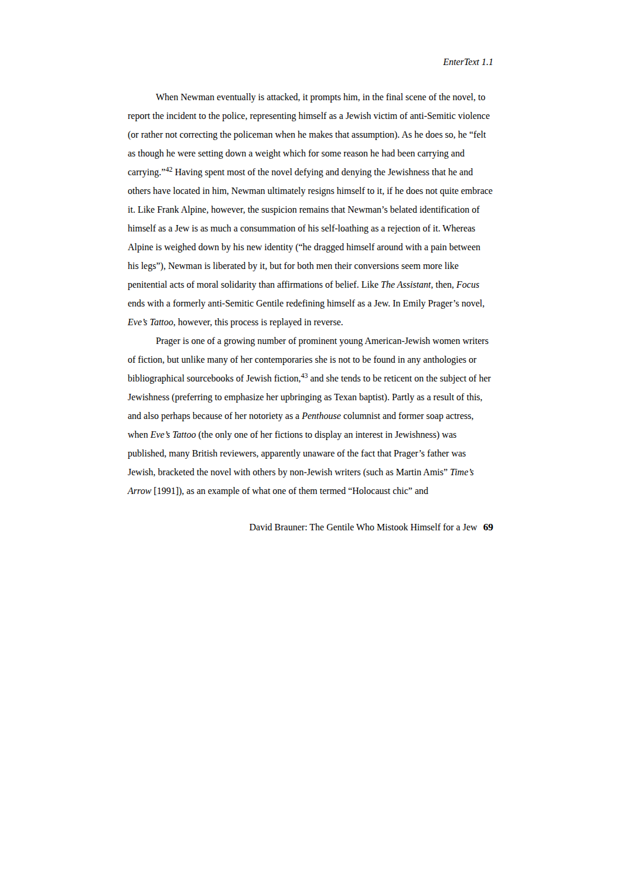EnterText 1.1
When Newman eventually is attacked, it prompts him, in the final scene of the novel, to report the incident to the police, representing himself as a Jewish victim of anti-Semitic violence (or rather not correcting the policeman when he makes that assumption). As he does so, he “felt as though he were setting down a weight which for some reason he had been carrying and carrying.”42 Having spent most of the novel defying and denying the Jewishness that he and others have located in him, Newman ultimately resigns himself to it, if he does not quite embrace it. Like Frank Alpine, however, the suspicion remains that Newman’s belated identification of himself as a Jew is as much a consummation of his self-loathing as a rejection of it. Whereas Alpine is weighed down by his new identity (“he dragged himself around with a pain between his legs”), Newman is liberated by it, but for both men their conversions seem more like penitential acts of moral solidarity than affirmations of belief. Like The Assistant, then, Focus ends with a formerly anti-Semitic Gentile redefining himself as a Jew. In Emily Prager’s novel, Eve’s Tattoo, however, this process is replayed in reverse.
Prager is one of a growing number of prominent young American-Jewish women writers of fiction, but unlike many of her contemporaries she is not to be found in any anthologies or bibliographical sourcebooks of Jewish fiction,43 and she tends to be reticent on the subject of her Jewishness (preferring to emphasize her upbringing as Texan baptist). Partly as a result of this, and also perhaps because of her notoriety as a Penthouse columnist and former soap actress, when Eve’s Tattoo (the only one of her fictions to display an interest in Jewishness) was published, many British reviewers, apparently unaware of the fact that Prager’s father was Jewish, bracketed the novel with others by non-Jewish writers (such as Martin Amis” Time’s Arrow [1991]), as an example of what one of them termed “Holocaust chic” and
David Brauner: The Gentile Who Mistook Himself for a Jew 69